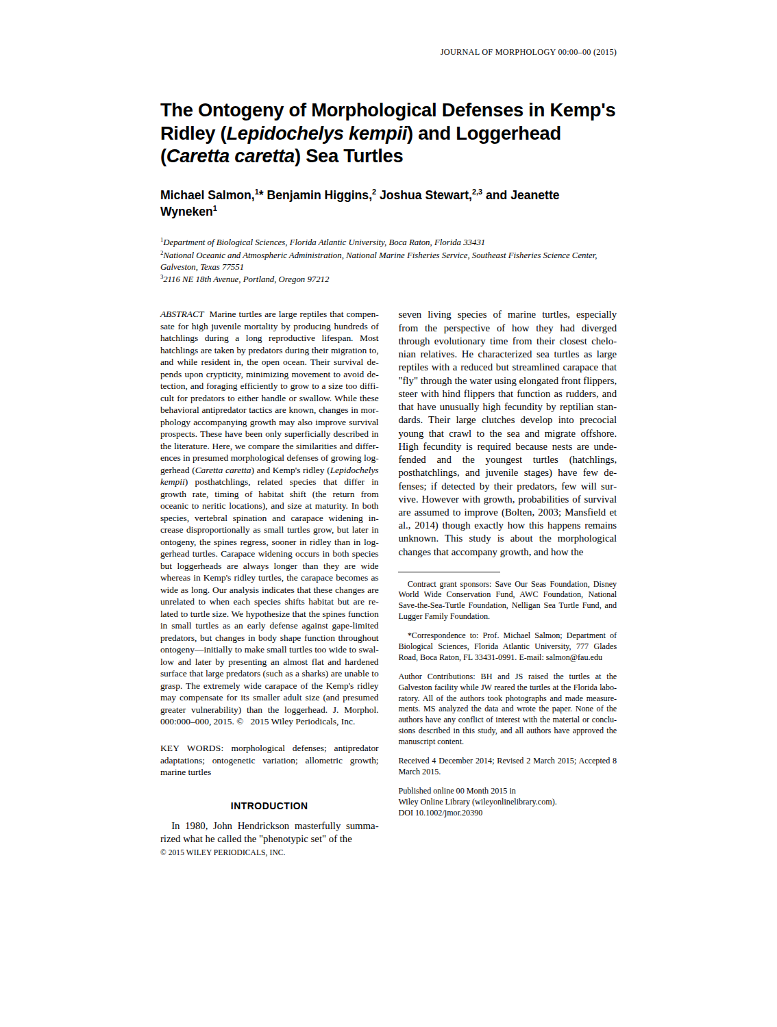JOURNAL OF MORPHOLOGY 00:00–00 (2015)
The Ontogeny of Morphological Defenses in Kemp's Ridley (Lepidochelys kempii) and Loggerhead (Caretta caretta) Sea Turtles
Michael Salmon,1* Benjamin Higgins,2 Joshua Stewart,2,3 and Jeanette Wyneken1
1Department of Biological Sciences, Florida Atlantic University, Boca Raton, Florida 33431
2National Oceanic and Atmospheric Administration, National Marine Fisheries Service, Southeast Fisheries Science Center, Galveston, Texas 77551
32116 NE 18th Avenue, Portland, Oregon 97212
ABSTRACT Marine turtles are large reptiles that compensate for high juvenile mortality by producing hundreds of hatchlings during a long reproductive lifespan. Most hatchlings are taken by predators during their migration to, and while resident in, the open ocean. Their survival depends upon crypticity, minimizing movement to avoid detection, and foraging efficiently to grow to a size too difficult for predators to either handle or swallow. While these behavioral antipredator tactics are known, changes in morphology accompanying growth may also improve survival prospects. These have been only superficially described in the literature. Here, we compare the similarities and differences in presumed morphological defenses of growing loggerhead (Caretta caretta) and Kemp's ridley (Lepidochelys kempii) posthatchlings, related species that differ in growth rate, timing of habitat shift (the return from oceanic to neritic locations), and size at maturity. In both species, vertebral spination and carapace widening increase disproportionally as small turtles grow, but later in ontogeny, the spines regress, sooner in ridley than in loggerhead turtles. Carapace widening occurs in both species but loggerheads are always longer than they are wide whereas in Kemp's ridley turtles, the carapace becomes as wide as long. Our analysis indicates that these changes are unrelated to when each species shifts habitat but are related to turtle size. We hypothesize that the spines function in small turtles as an early defense against gape-limited predators, but changes in body shape function throughout ontogeny—initially to make small turtles too wide to swallow and later by presenting an almost flat and hardened surface that large predators (such as a sharks) are unable to grasp. The extremely wide carapace of the Kemp's ridley may compensate for its smaller adult size (and presumed greater vulnerability) than the loggerhead. J. Morphol. 000:000–000, 2015. © 2015 Wiley Periodicals, Inc.
KEY WORDS: morphological defenses; antipredator adaptations; ontogenetic variation; allometric growth; marine turtles
INTRODUCTION
In 1980, John Hendrickson masterfully summarized what he called the "phenotypic set" of the
seven living species of marine turtles, especially from the perspective of how they had diverged through evolutionary time from their closest chelonian relatives. He characterized sea turtles as large reptiles with a reduced but streamlined carapace that "fly" through the water using elongated front flippers, steer with hind flippers that function as rudders, and that have unusually high fecundity by reptilian standards. Their large clutches develop into precocial young that crawl to the sea and migrate offshore. High fecundity is required because nests are undefended and the youngest turtles (hatchlings, posthatchlings, and juvenile stages) have few defenses; if detected by their predators, few will survive. However with growth, probabilities of survival are assumed to improve (Bolten, 2003; Mansfield et al., 2014) though exactly how this happens remains unknown. This study is about the morphological changes that accompany growth, and how the
Contract grant sponsors: Save Our Seas Foundation, Disney World Wide Conservation Fund, AWC Foundation, National Save-the-Sea-Turtle Foundation, Nelligan Sea Turtle Fund, and Lugger Family Foundation.
*Correspondence to: Prof. Michael Salmon; Department of Biological Sciences, Florida Atlantic University, 777 Glades Road, Boca Raton, FL 33431-0991. E-mail: salmon@fau.edu
Author Contributions: BH and JS raised the turtles at the Galveston facility while JW reared the turtles at the Florida laboratory. All of the authors took photographs and made measurements. MS analyzed the data and wrote the paper. None of the authors have any conflict of interest with the material or conclusions described in this study, and all authors have approved the manuscript content.
Received 4 December 2014; Revised 2 March 2015; Accepted 8 March 2015.
Published online 00 Month 2015 in
Wiley Online Library (wileyonlinelibrary.com).
DOI 10.1002/jmor.20390
© 2015 WILEY PERIODICALS, INC.